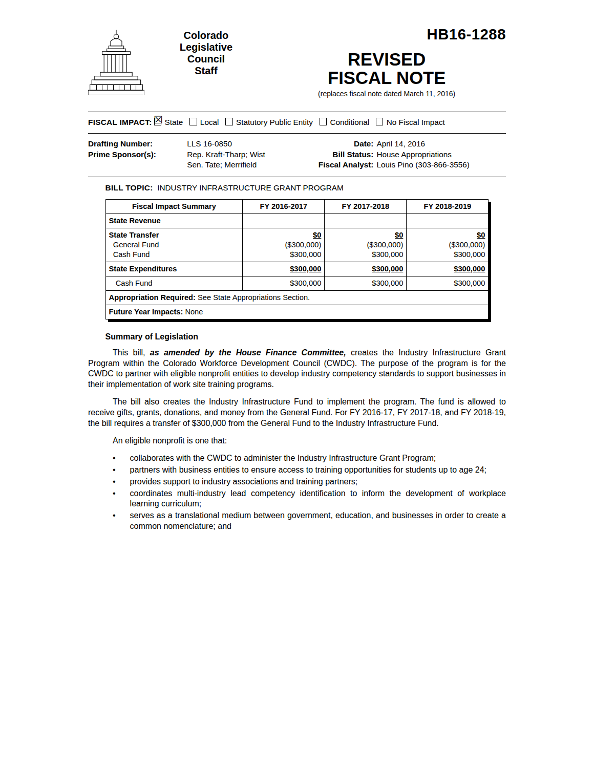Colorado
Legislative
Council
Staff
HB16-1288
REVISED
FISCAL NOTE
(replaces fiscal note dated March 11, 2016)
FISCAL IMPACT: State Local Statutory Public Entity Conditional No Fiscal Impact
| Drafting Number: | LLS 16-0850 | Date: | April 14, 2016 |
| Prime Sponsor(s): | Rep. Kraft-Tharp; Wist | Bill Status: | House Appropriations |
| | Sen. Tate; Merrifield | Fiscal Analyst: | Louis Pino (303-866-3556) |
BILL TOPIC: INDUSTRY INFRASTRUCTURE GRANT PROGRAM
| Fiscal Impact Summary | FY 2016-2017 | FY 2017-2018 | FY 2018-2019 |
| --- | --- | --- | --- |
| State Revenue | | | |
| State Transfer General Fund Cash Fund | $0 ($300,000) $300,000 | $0 ($300,000) $300,000 | $0 ($300,000) $300,000 |
| State Expenditures | $300,000 | $300,000 | $300,000 |
| Cash Fund | $300,000 | $300,000 | $300,000 |
| Appropriation Required: See State Appropriations Section. |
| Future Year Impacts: None |
Summary of Legislation
This bill, as amended by the House Finance Committee, creates the Industry Infrastructure Grant Program within the Colorado Workforce Development Council (CWDC). The purpose of the program is for the CWDC to partner with eligible nonprofit entities to develop industry competency standards to support businesses in their implementation of work site training programs.
The bill also creates the Industry Infrastructure Fund to implement the program. The fund is allowed to receive gifts, grants, donations, and money from the General Fund. For FY 2016-17, FY 2017-18, and FY 2018-19, the bill requires a transfer of $300,000 from the General Fund to the Industry Infrastructure Fund.
An eligible nonprofit is one that:
collaborates with the CWDC to administer the Industry Infrastructure Grant Program;
partners with business entities to ensure access to training opportunities for students up to age 24;
provides support to industry associations and training partners;
coordinates multi-industry lead competency identification to inform the development of workplace learning curriculum;
serves as a translational medium between government, education, and businesses in order to create a common nomenclature; and